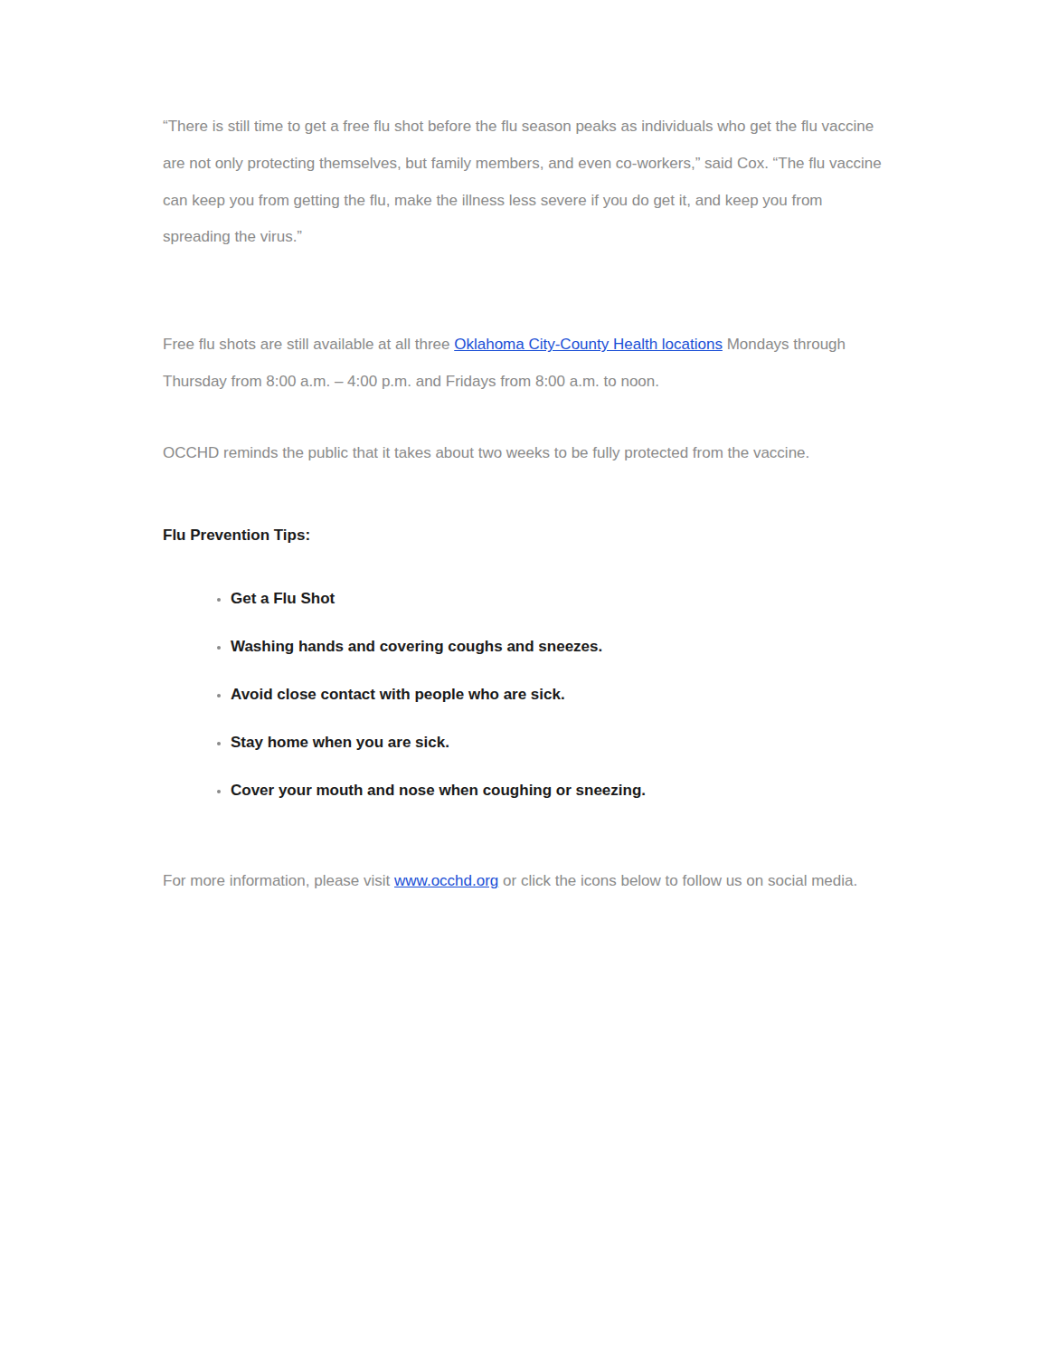“There is still time to get a free flu shot before the flu season peaks as individuals who get the flu vaccine are not only protecting themselves, but family members, and even co-workers,” said Cox. “The flu vaccine can keep you from getting the flu, make the illness less severe if you do get it, and keep you from spreading the virus.”
Free flu shots are still available at all three Oklahoma City-County Health locations Mondays through Thursday from 8:00 a.m. – 4:00 p.m. and Fridays from 8:00 a.m. to noon.
OCCHD reminds the public that it takes about two weeks to be fully protected from the vaccine.
Flu Prevention Tips:
Get a Flu Shot
Washing hands and covering coughs and sneezes.
Avoid close contact with people who are sick.
Stay home when you are sick.
Cover your mouth and nose when coughing or sneezing.
For more information, please visit www.occhd.org or click the icons below to follow us on social media.